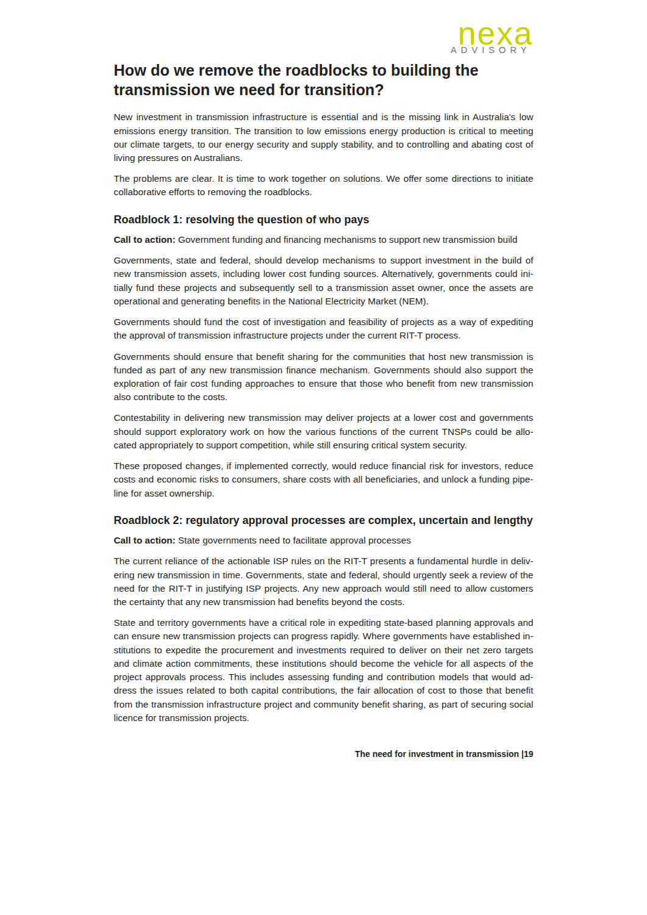nexa
ADVISORY
How do we remove the roadblocks to building the transmission we need for transition?
New investment in transmission infrastructure is essential and is the missing link in Australia's low emissions energy transition. The transition to low emissions energy production is critical to meeting our climate targets, to our energy security and supply stability, and to controlling and abating cost of living pressures on Australians.
The problems are clear. It is time to work together on solutions. We offer some directions to initiate collaborative efforts to removing the roadblocks.
Roadblock 1: resolving the question of who pays
Call to action: Government funding and financing mechanisms to support new transmission build
Governments, state and federal, should develop mechanisms to support investment in the build of new transmission assets, including lower cost funding sources. Alternatively, governments could initially fund these projects and subsequently sell to a transmission asset owner, once the assets are operational and generating benefits in the National Electricity Market (NEM).
Governments should fund the cost of investigation and feasibility of projects as a way of expediting the approval of transmission infrastructure projects under the current RIT-T process.
Governments should ensure that benefit sharing for the communities that host new transmission is funded as part of any new transmission finance mechanism. Governments should also support the exploration of fair cost funding approaches to ensure that those who benefit from new transmission also contribute to the costs.
Contestability in delivering new transmission may deliver projects at a lower cost and governments should support exploratory work on how the various functions of the current TNSPs could be allocated appropriately to support competition, while still ensuring critical system security.
These proposed changes, if implemented correctly, would reduce financial risk for investors, reduce costs and economic risks to consumers, share costs with all beneficiaries, and unlock a funding pipeline for asset ownership.
Roadblock 2: regulatory approval processes are complex, uncertain and lengthy
Call to action: State governments need to facilitate approval processes
The current reliance of the actionable ISP rules on the RIT-T presents a fundamental hurdle in delivering new transmission in time. Governments, state and federal, should urgently seek a review of the need for the RIT-T in justifying ISP projects. Any new approach would still need to allow customers the certainty that any new transmission had benefits beyond the costs.
State and territory governments have a critical role in expediting state-based planning approvals and can ensure new transmission projects can progress rapidly. Where governments have established institutions to expedite the procurement and investments required to deliver on their net zero targets and climate action commitments, these institutions should become the vehicle for all aspects of the project approvals process. This includes assessing funding and contribution models that would address the issues related to both capital contributions, the fair allocation of cost to those that benefit from the transmission infrastructure project and community benefit sharing, as part of securing social licence for transmission projects.
The need for investment in transmission |19